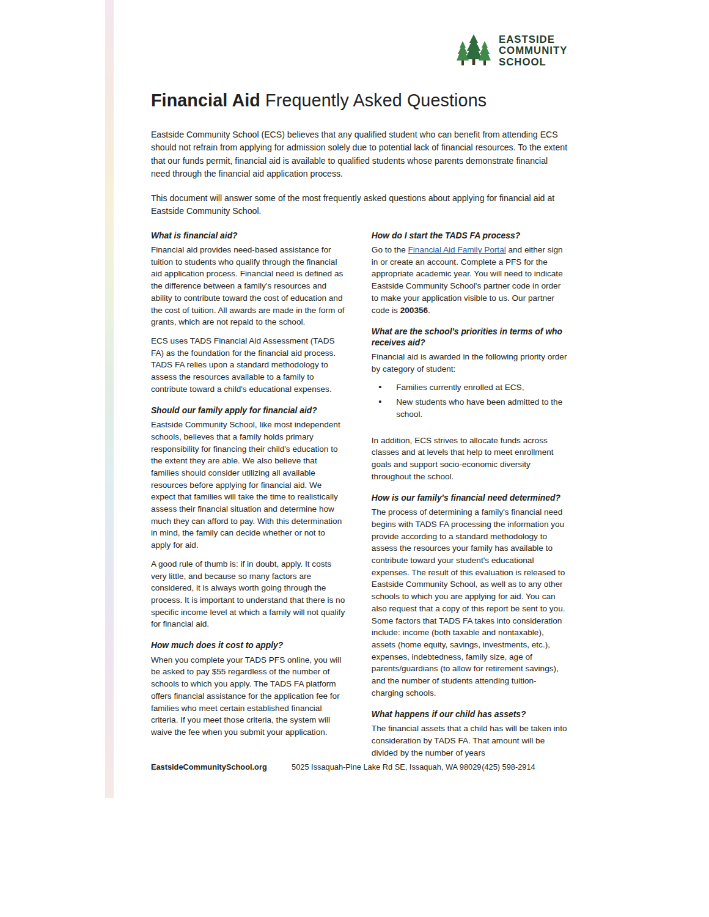Eastside
Community
School
Financial Aid Frequently Asked Questions
Eastside Community School (ECS) believes that any qualified student who can benefit from attending ECS should not refrain from applying for admission solely due to potential lack of financial resources. To the extent that our funds permit, financial aid is available to qualified students whose parents demonstrate financial need through the financial aid application process.
This document will answer some of the most frequently asked questions about applying for financial aid at Eastside Community School.
What is financial aid?
Financial aid provides need-based assistance for tuition to students who qualify through the financial aid application process. Financial need is defined as the difference between a family's resources and ability to contribute toward the cost of education and the cost of tuition. All awards are made in the form of grants, which are not repaid to the school.
ECS uses TADS Financial Aid Assessment (TADS FA) as the foundation for the financial aid process. TADS FA relies upon a standard methodology to assess the resources available to a family to contribute toward a child's educational expenses.
Should our family apply for financial aid?
Eastside Community School, like most independent schools, believes that a family holds primary responsibility for financing their child's education to the extent they are able. We also believe that families should consider utilizing all available resources before applying for financial aid. We expect that families will take the time to realistically assess their financial situation and determine how much they can afford to pay. With this determination in mind, the family can decide whether or not to apply for aid.
A good rule of thumb is: if in doubt, apply. It costs very little, and because so many factors are considered, it is always worth going through the process. It is important to understand that there is no specific income level at which a family will not qualify for financial aid.
How much does it cost to apply?
When you complete your TADS PFS online, you will be asked to pay $55 regardless of the number of schools to which you apply. The TADS FA platform offers financial assistance for the application fee for families who meet certain established financial criteria. If you meet those criteria, the system will waive the fee when you submit your application.
How do I start the TADS FA process?
Go to the Financial Aid Family Portal and either sign in or create an account. Complete a PFS for the appropriate academic year. You will need to indicate Eastside Community School's partner code in order to make your application visible to us. Our partner code is 200356.
What are the school's priorities in terms of who receives aid?
Financial aid is awarded in the following priority order by category of student:
Families currently enrolled at ECS,
New students who have been admitted to the school.
In addition, ECS strives to allocate funds across classes and at levels that help to meet enrollment goals and support socio-economic diversity throughout the school.
How is our family's financial need determined?
The process of determining a family's financial need begins with TADS FA processing the information you provide according to a standard methodology to assess the resources your family has available to contribute toward your student's educational expenses. The result of this evaluation is released to Eastside Community School, as well as to any other schools to which you are applying for aid. You can also request that a copy of this report be sent to you. Some factors that TADS FA takes into consideration include: income (both taxable and nontaxable), assets (home equity, savings, investments, etc.), expenses, indebtedness, family size, age of parents/guardians (to allow for retirement savings), and the number of students attending tuition-charging schools.
What happens if our child has assets?
The financial assets that a child has will be taken into consideration by TADS FA. That amount will be divided by the number of years
EastsideCommunitySchool.org 5025 Issaquah-Pine Lake Rd SE, Issaquah, WA 98029 (425) 598-2914